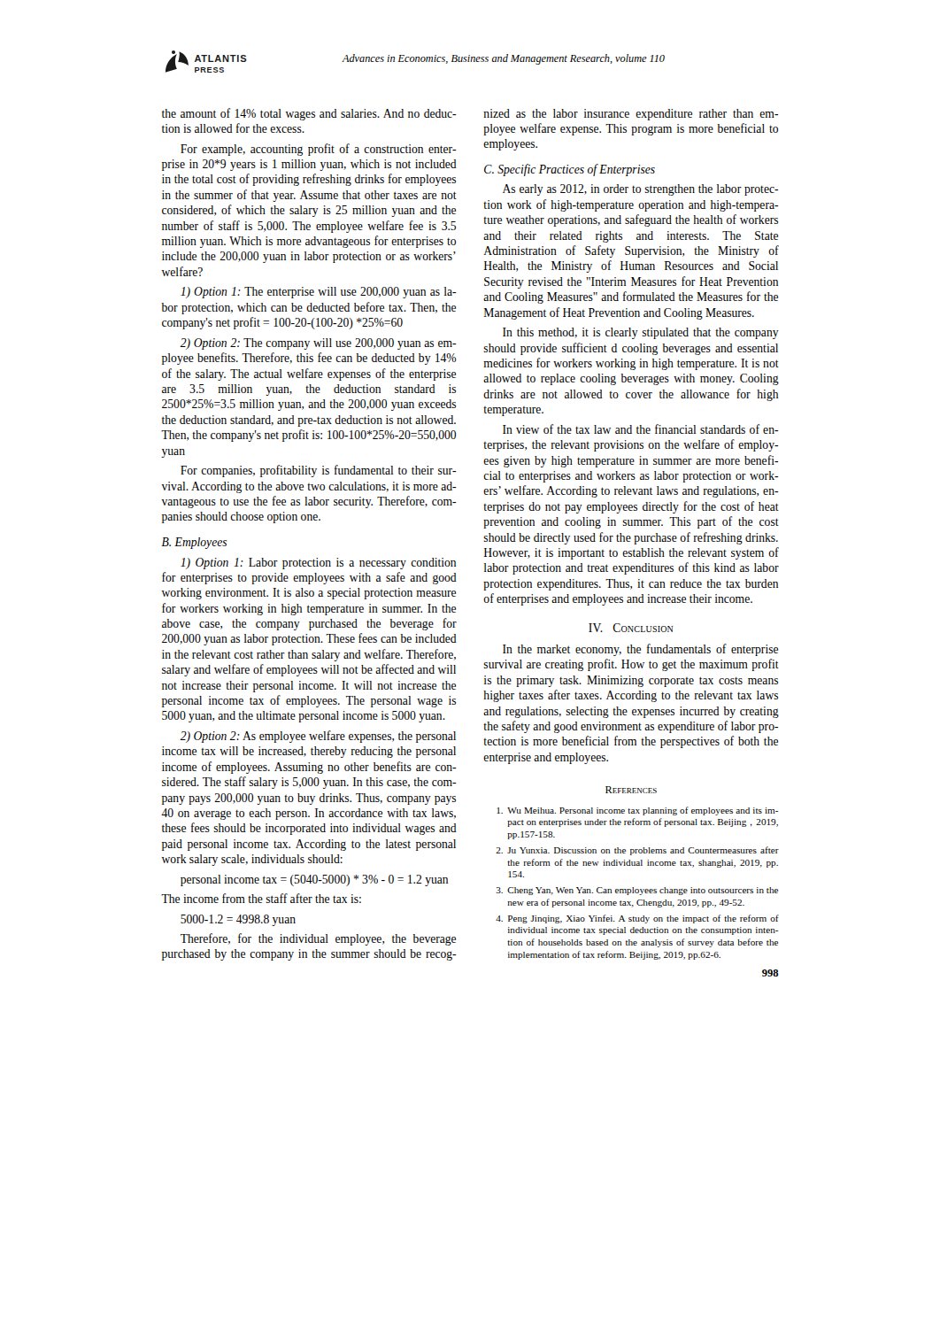ATLANTIS PRESS
Advances in Economics, Business and Management Research, volume 110
the amount of 14% total wages and salaries. And no deduction is allowed for the excess.
For example, accounting profit of a construction enterprise in 20*9 years is 1 million yuan, which is not included in the total cost of providing refreshing drinks for employees in the summer of that year. Assume that other taxes are not considered, of which the salary is 25 million yuan and the number of staff is 5,000. The employee welfare fee is 3.5 million yuan. Which is more advantageous for enterprises to include the 200,000 yuan in labor protection or as workers’ welfare?
1) Option 1: The enterprise will use 200,000 yuan as labor protection, which can be deducted before tax. Then, the company's net profit = 100-20-(100-20) *25%=60
2) Option 2: The company will use 200,000 yuan as employee benefits. Therefore, this fee can be deducted by 14% of the salary. The actual welfare expenses of the enterprise are 3.5 million yuan, the deduction standard is 2500*25%=3.5 million yuan, and the 200,000 yuan exceeds the deduction standard, and pre-tax deduction is not allowed. Then, the company's net profit is: 100-100*25%-20=550,000 yuan
For companies, profitability is fundamental to their survival. According to the above two calculations, it is more advantageous to use the fee as labor security. Therefore, companies should choose option one.
B. Employees
1) Option 1: Labor protection is a necessary condition for enterprises to provide employees with a safe and good working environment. It is also a special protection measure for workers working in high temperature in summer. In the above case, the company purchased the beverage for 200,000 yuan as labor protection. These fees can be included in the relevant cost rather than salary and welfare. Therefore, salary and welfare of employees will not be affected and will not increase their personal income. It will not increase the personal income tax of employees. The personal wage is 5000 yuan, and the ultimate personal income is 5000 yuan.
2) Option 2: As employee welfare expenses, the personal income tax will be increased, thereby reducing the personal income of employees. Assuming no other benefits are considered. The staff salary is 5,000 yuan. In this case, the company pays 200,000 yuan to buy drinks. Thus, company pays 40 on average to each person. In accordance with tax laws, these fees should be incorporated into individual wages and paid personal income tax. According to the latest personal work salary scale, individuals should:
personal income tax = (5040-5000) * 3% - 0 = 1.2 yuan
The income from the staff after the tax is:
5000-1.2 = 4998.8 yuan
Therefore, for the individual employee, the beverage purchased by the company in the summer should be recognized as the labor insurance expenditure rather than employee welfare expense. This program is more beneficial to employees.
C. Specific Practices of Enterprises
As early as 2012, in order to strengthen the labor protection work of high-temperature operation and high-temperature weather operations, and safeguard the health of workers and their related rights and interests. The State Administration of Safety Supervision, the Ministry of Health, the Ministry of Human Resources and Social Security revised the "Interim Measures for Heat Prevention and Cooling Measures" and formulated the Measures for the Management of Heat Prevention and Cooling Measures.
In this method, it is clearly stipulated that the company should provide sufficient d cooling beverages and essential medicines for workers working in high temperature. It is not allowed to replace cooling beverages with money. Cooling drinks are not allowed to cover the allowance for high temperature.
In view of the tax law and the financial standards of enterprises, the relevant provisions on the welfare of employees given by high temperature in summer are more beneficial to enterprises and workers as labor protection or workers’ welfare. According to relevant laws and regulations, enterprises do not pay employees directly for the cost of heat prevention and cooling in summer. This part of the cost should be directly used for the purchase of refreshing drinks. However, it is important to establish the relevant system of labor protection and treat expenditures of this kind as labor protection expenditures. Thus, it can reduce the tax burden of enterprises and employees and increase their income.
IV. Conclusion
In the market economy, the fundamentals of enterprise survival are creating profit. How to get the maximum profit is the primary task. Minimizing corporate tax costs means higher taxes after taxes. According to the relevant tax laws and regulations, selecting the expenses incurred by creating the safety and good environment as expenditure of labor protection is more beneficial from the perspectives of both the enterprise and employees.
References
Wu Meihua. Personal income tax planning of employees and its impact on enterprises under the reform of personal tax. Beijing，2019, pp.157-158.
Ju Yunxia. Discussion on the problems and Countermeasures after the reform of the new individual income tax, shanghai, 2019, pp. 154.
Cheng Yan, Wen Yan. Can employees change into outsourcers in the new era of personal income tax, Chengdu, 2019, pp., 49-52.
Peng Jinqing, Xiao Yinfei. A study on the impact of the reform of individual income tax special deduction on the consumption intention of households based on the analysis of survey data before the implementation of tax reform. Beijing, 2019, pp.62-6.
998